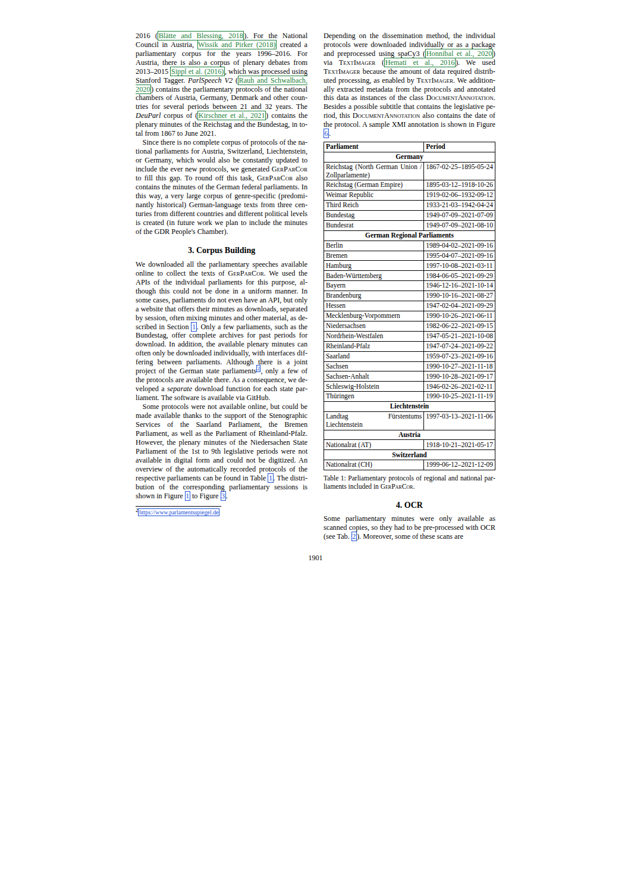2016 (Blätte and Blessing, 2018). For the National Council in Austria, Wissik and Pirker (2018) created a parliamentary corpus for the years 1996–2016. For Austria, there is also a corpus of plenary debates from 2013–2015 Sippl et al. (2016), which was processed using Stanford Tagger. ParlSpeech V2 (Rauh and Schwalbach, 2020) contains the parliamentary protocols of the national chambers of Austria, Germany, Denmark and other countries for several periods between 21 and 32 years. The DeuParl corpus of (Kirschner et al., 2021) contains the plenary minutes of the Reichstag and the Bundestag, in total from 1867 to June 2021.
Since there is no complete corpus of protocols of the national parliaments for Austria, Switzerland, Liechtenstein, or Germany, which would also be constantly updated to include the ever new protocols, we generated GerParCor to fill this gap. To round off this task, GerParCor also contains the minutes of the German federal parliaments. In this way, a very large corpus of genre-specific (predominantly historical) German-language texts from three centuries from different countries and different political levels is created (in future work we plan to include the minutes of the GDR People's Chamber).
3. Corpus Building
We downloaded all the parliamentary speeches available online to collect the texts of GerParCor. We used the APIs of the individual parliaments for this purpose, although this could not be done in a uniform manner. In some cases, parliaments do not even have an API, but only a website that offers their minutes as downloads, separated by session, often mixing minutes and other material, as described in Section 1. Only a few parliaments, such as the Bundestag, offer complete archives for past periods for download. In addition, the available plenary minutes can often only be downloaded individually, with interfaces differing between parliaments. Although there is a joint project of the German state parliaments2, only a few of the protocols are available there. As a consequence, we developed a separate download function for each state parliament. The software is available via GitHub.
Some protocols were not available online, but could be made available thanks to the support of the Stenographic Services of the Saarland Parliament, the Bremen Parliament, as well as the Parliament of Rheinland-Pfalz. However, the plenary minutes of the Niedersachen State Parliament of the 1st to 9th legislative periods were not available in digital form and could not be digitized. An overview of the automatically recorded protocols of the respective parliaments can be found in Table 1. The distribution of the corresponding parliamentary sessions is shown in Figure 1 to Figure 3.
2https://www.parlamentsspiegel.de
Depending on the dissemination method, the individual protocols were downloaded individually or as a package and preprocessed using spaCy3 (Honnibal et al., 2020) via TextImager (Hemati et al., 2016). We used TextImager because the amount of data required distributed processing, as enabled by TextImager. We additionally extracted metadata from the protocols and annotated this data as instances of the class DocumentAnnotation. Besides a possible subtitle that contains the legislative period, this DocumentAnnotation also contains the date of the protocol. A sample XMI annotation is shown in Figure 6.
| Parliament | Period |
| --- | --- |
| Germany |
| Reichstag (North German Union / Zollparlamente) | 1867-02-25–1895-05-24 |
| Reichstag (German Empire) | 1895-03-12–1918-10-26 |
| Weimar Republic | 1919-02-06–1932-09-12 |
| Third Reich | 1933-21-03–1942-04-24 |
| Bundestag | 1949-07-09–2021-07-09 |
| Bundesrat | 1949-07-09–2021-08-10 |
| German Regional Parliaments |
| Berlin | 1989-04-02–2021-09-16 |
| Bremen | 1995-04-07–2021-09-16 |
| Hamburg | 1997-10-08–2021-03-11 |
| Baden-Württemberg | 1984-06-05–2021-09-29 |
| Bayern | 1946-12-16–2021-10-14 |
| Brandenburg | 1990-10-16–2021-08-27 |
| Hessen | 1947-02-04–2021-09-29 |
| Mecklenburg-Vorpommern | 1990-10-26–2021-06-11 |
| Niedersachsen | 1982-06-22–2021-09-15 |
| Nordrhein-Westfalen | 1947-05-21–2021-10-08 |
| Rheinland-Pfalz | 1947-07-24–2021-09-22 |
| Saarland | 1959-07-23–2021-09-16 |
| Sachsen | 1990-10-27–2021-11-18 |
| Sachsen-Anhalt | 1990-10-28–2021-09-17 |
| Schleswig-Holstein | 1946-02-26–2021-02-11 |
| Thüringen | 1990-10-25–2021-11-19 |
| Liechtenstein |
| Landtag Fürstentums Liechtenstein | 1997-03-13–2021-11-06 |
| Austria |
| Nationalrat (AT) | 1918-10-21–2021-05-17 |
| Switzerland |
| Nationalrat (CH) | 1999-06-12–2021-12-09 |
Table 1: Parliamentary protocols of regional and national parliaments included in GerParCor.
4. OCR
Some parliamentary minutes were only available as scanned copies, so they had to be pre-processed with OCR (see Tab. 2). Moreover, some of these scans are
1901